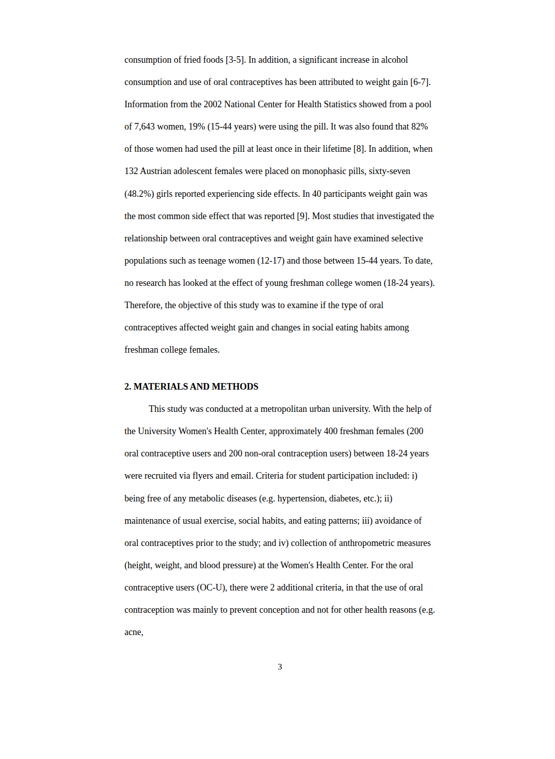consumption of fried foods [3-5]. In addition, a significant increase in alcohol consumption and use of oral contraceptives has been attributed to weight gain [6-7].
Information from the 2002 National Center for Health Statistics showed from a pool of 7,643 women, 19% (15-44 years) were using the pill. It was also found that 82% of those women had used the pill at least once in their lifetime [8]. In addition, when 132 Austrian adolescent females were placed on monophasic pills, sixty-seven (48.2%) girls reported experiencing side effects. In 40 participants weight gain was the most common side effect that was reported [9]. Most studies that investigated the relationship between oral contraceptives and weight gain have examined selective populations such as teenage women (12-17) and those between 15-44 years. To date, no research has looked at the effect of young freshman college women (18-24 years). Therefore, the objective of this study was to examine if the type of oral contraceptives affected weight gain and changes in social eating habits among freshman college females.
2. MATERIALS AND METHODS
This study was conducted at a metropolitan urban university. With the help of the University Women's Health Center, approximately 400 freshman females (200 oral contraceptive users and 200 non-oral contraception users) between 18-24 years were recruited via flyers and email. Criteria for student participation included: i) being free of any metabolic diseases (e.g. hypertension, diabetes, etc.); ii) maintenance of usual exercise, social habits, and eating patterns; iii) avoidance of oral contraceptives prior to the study; and iv) collection of anthropometric measures (height, weight, and blood pressure) at the Women's Health Center. For the oral contraceptive users (OC-U), there were 2 additional criteria, in that the use of oral contraception was mainly to prevent conception and not for other health reasons (e.g. acne,
3